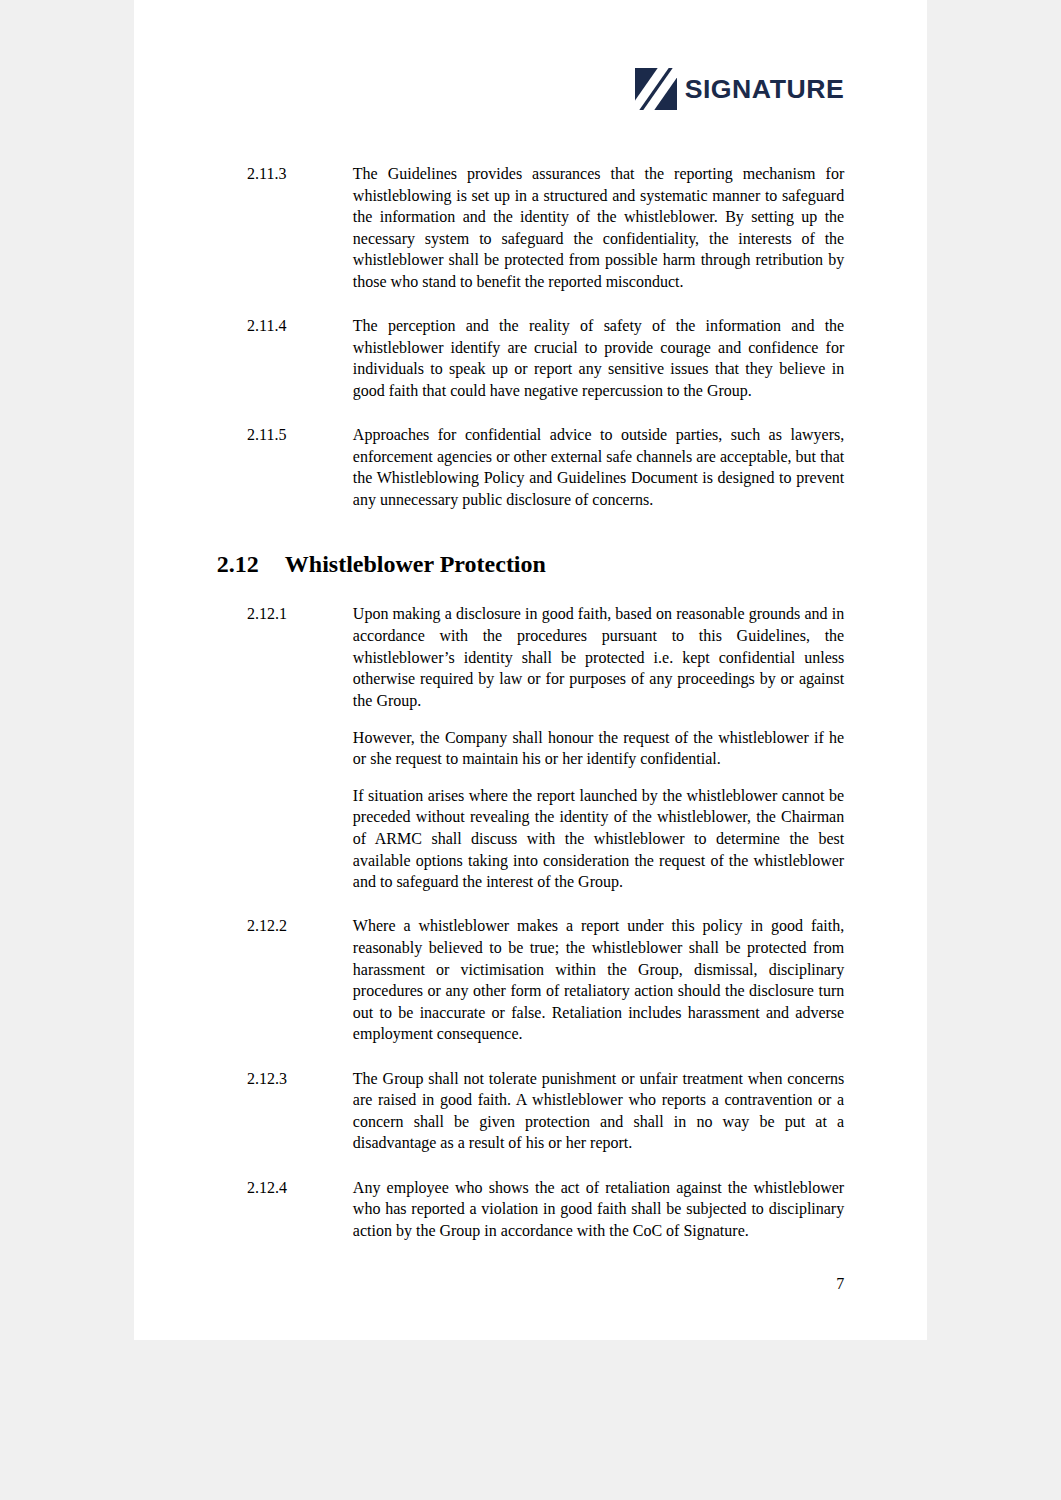SIGNATURE
2.11.3
The Guidelines provides assurances that the reporting mechanism for whistleblowing is set up in a structured and systematic manner to safeguard the information and the identity of the whistleblower. By setting up the necessary system to safeguard the confidentiality, the interests of the whistleblower shall be protected from possible harm through retribution by those who stand to benefit the reported misconduct.
2.11.4
The perception and the reality of safety of the information and the whistleblower identify are crucial to provide courage and confidence for individuals to speak up or report any sensitive issues that they believe in good faith that could have negative repercussion to the Group.
2.11.5
Approaches for confidential advice to outside parties, such as lawyers, enforcement agencies or other external safe channels are acceptable, but that the Whistleblowing Policy and Guidelines Document is designed to prevent any unnecessary public disclosure of concerns.
2.12 Whistleblower Protection
2.12.1
Upon making a disclosure in good faith, based on reasonable grounds and in accordance with the procedures pursuant to this Guidelines, the whistleblower’s identity shall be protected i.e. kept confidential unless otherwise required by law or for purposes of any proceedings by or against the Group.
However, the Company shall honour the request of the whistleblower if he or she request to maintain his or her identify confidential.
If situation arises where the report launched by the whistleblower cannot be preceded without revealing the identity of the whistleblower, the Chairman of ARMC shall discuss with the whistleblower to determine the best available options taking into consideration the request of the whistleblower and to safeguard the interest of the Group.
2.12.2
Where a whistleblower makes a report under this policy in good faith, reasonably believed to be true; the whistleblower shall be protected from harassment or victimisation within the Group, dismissal, disciplinary procedures or any other form of retaliatory action should the disclosure turn out to be inaccurate or false. Retaliation includes harassment and adverse employment consequence.
2.12.3
The Group shall not tolerate punishment or unfair treatment when concerns are raised in good faith. A whistleblower who reports a contravention or a concern shall be given protection and shall in no way be put at a disadvantage as a result of his or her report.
2.12.4
Any employee who shows the act of retaliation against the whistleblower who has reported a violation in good faith shall be subjected to disciplinary action by the Group in accordance with the CoC of Signature.
7